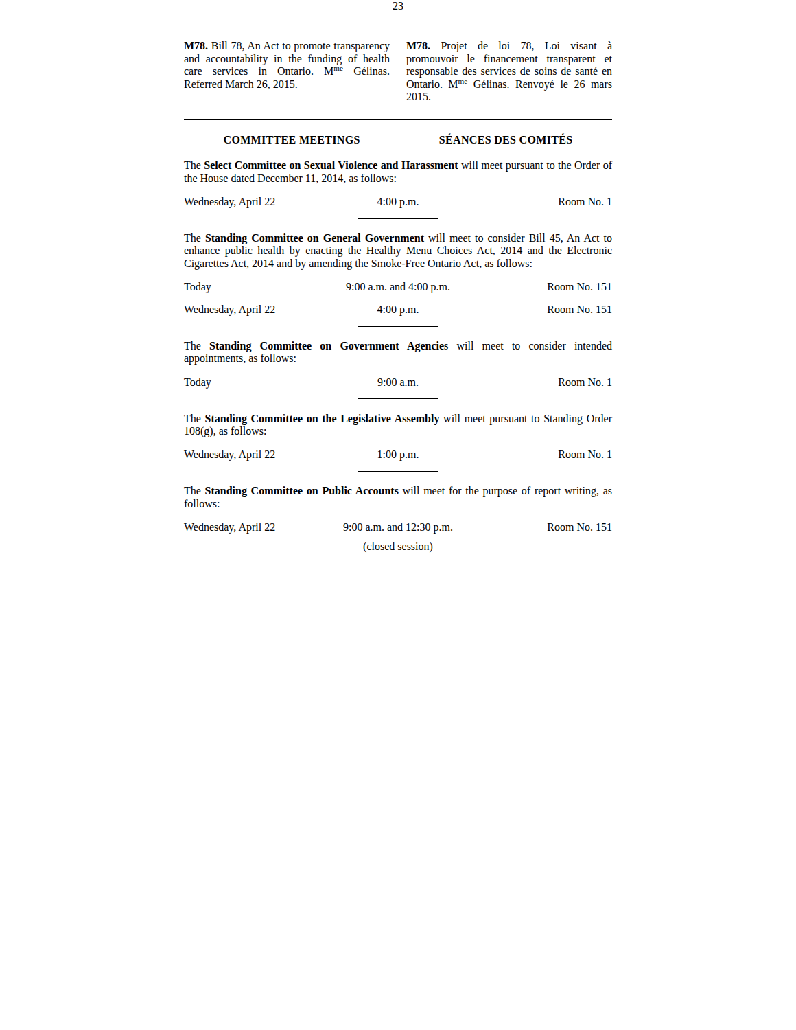23
M78. Bill 78, An Act to promote transparency and accountability in the funding of health care services in Ontario. Mme Gélinas. Referred March 26, 2015.
M78. Projet de loi 78, Loi visant à promouvoir le financement transparent et responsable des services de soins de santé en Ontario. Mme Gélinas. Renvoyé le 26 mars 2015.
COMMITTEE MEETINGS SÉANCES DES COMITÉS
The Select Committee on Sexual Violence and Harassment will meet pursuant to the Order of the House dated December 11, 2014, as follows:
Wednesday, April 22
4:00 p.m.
Room No. 1
The Standing Committee on General Government will meet to consider Bill 45, An Act to enhance public health by enacting the Healthy Menu Choices Act, 2014 and the Electronic Cigarettes Act, 2014 and by amending the Smoke-Free Ontario Act, as follows:
Today
9:00 a.m. and 4:00 p.m.
Room No. 151
Wednesday, April 22
4:00 p.m.
Room No. 151
The Standing Committee on Government Agencies will meet to consider intended appointments, as follows:
Today
9:00 a.m.
Room No. 1
The Standing Committee on the Legislative Assembly will meet pursuant to Standing Order 108(g), as follows:
Wednesday, April 22
1:00 p.m.
Room No. 1
The Standing Committee on Public Accounts will meet for the purpose of report writing, as follows:
Wednesday, April 22
9:00 a.m. and 12:30 p.m.
Room No. 151
(closed session)